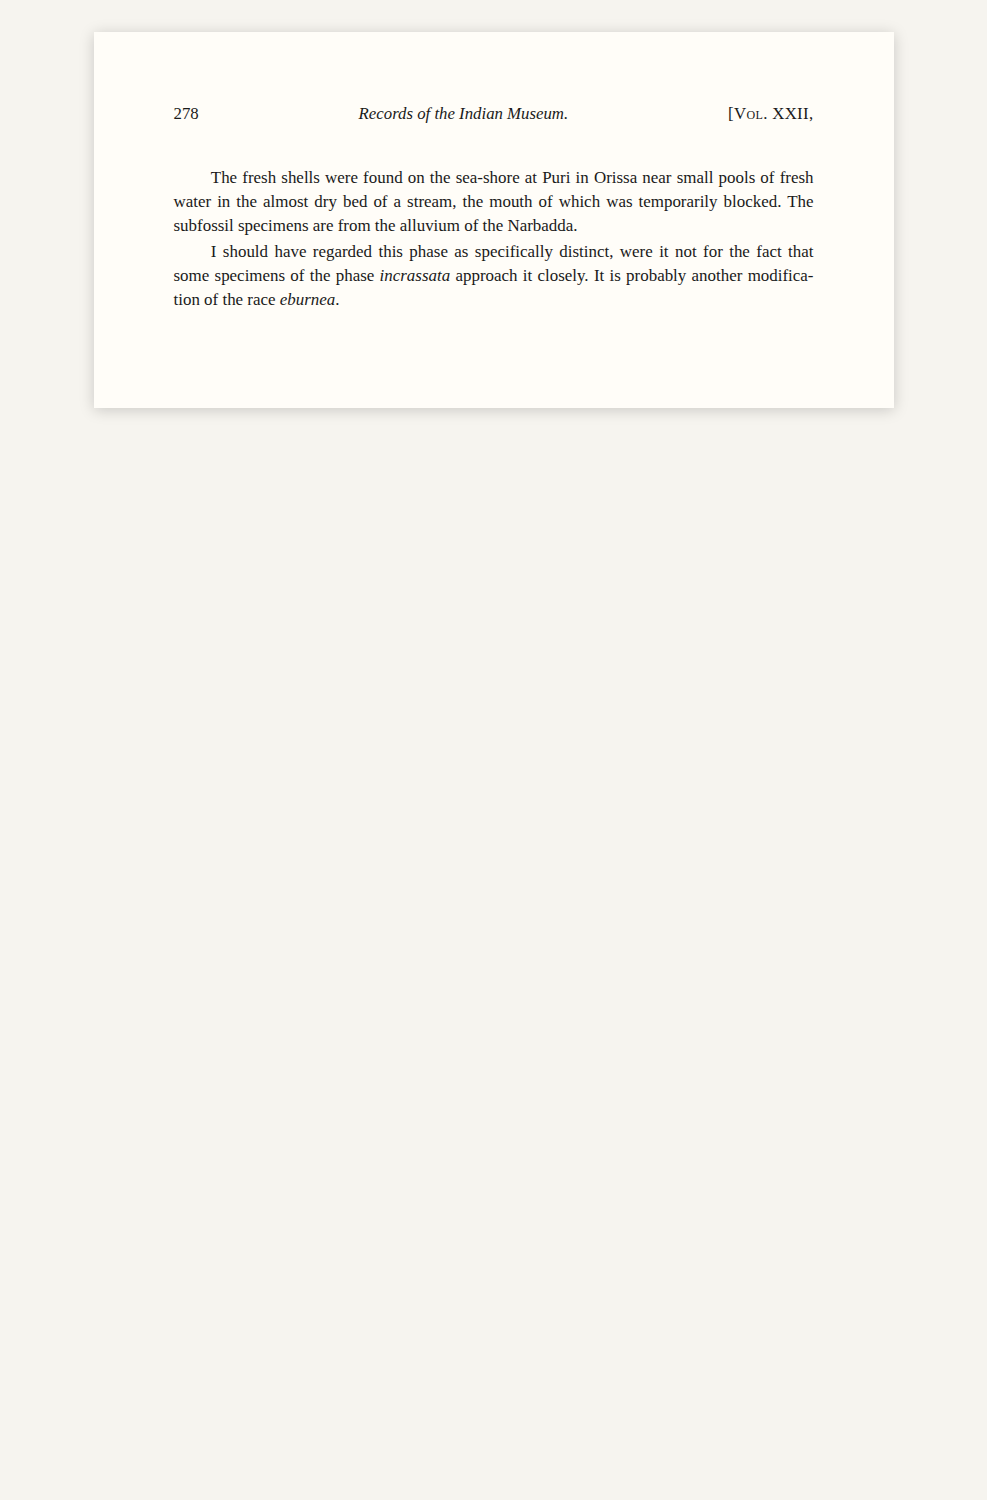278 Records of the Indian Museum. [Vol. XXII,
The fresh shells were found on the sea-shore at Puri in Orissa near small pools of fresh water in the almost dry bed of a stream, the mouth of which was temporarily blocked. The subfossil specimens are from the alluvium of the Narbadda.
I should have regarded this phase as specifically distinct, were it not for the fact that some specimens of the phase incrassata approach it closely. It is probably another modification of the race eburnea.